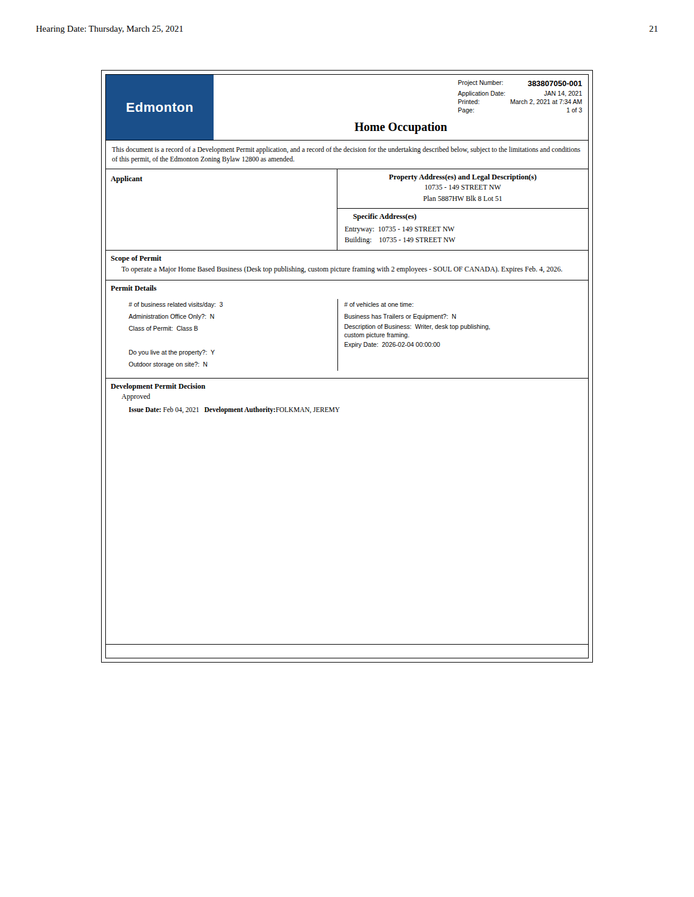Hearing Date: Thursday, March 25, 2021
21
Edmonton
| Project Number: | 383807050-001 |
| Application Date: | JAN 14, 2021 |
| Printed: | March 2, 2021 at 7:34 AM |
| Page: | 1 of 3 |
Home Occupation
This document is a record of a Development Permit application, and a record of the decision for the undertaking described below, subject to the limitations and conditions of this permit, of the Edmonton Zoning Bylaw 12800 as amended.
Applicant
Property Address(es) and Legal Description(s) 10735 - 149 STREET NW Plan 5887HW Blk 8 Lot 51
Specific Address(es)
Entryway: 10735 - 149 STREET NW
Building: 10735 - 149 STREET NW
Scope of Permit
To operate a Major Home Based Business (Desk top publishing, custom picture framing with 2 employees - SOUL OF CANADA). Expires Feb. 4, 2026.
Permit Details
# of business related visits/day: 3
Administration Office Only?: N
Class of Permit: Class B
Do you live at the property?: Y
Outdoor storage on site?: N
# of vehicles at one time:
Business has Trailers or Equipment?: N
Description of Business: Writer, desk top publishing,
custom picture framing.
Expiry Date: 2026-02-04 00:00:00
Development Permit Decision Approved Issue Date: Feb 04, 2021 Development Authority: FOLKMAN, JEREMY